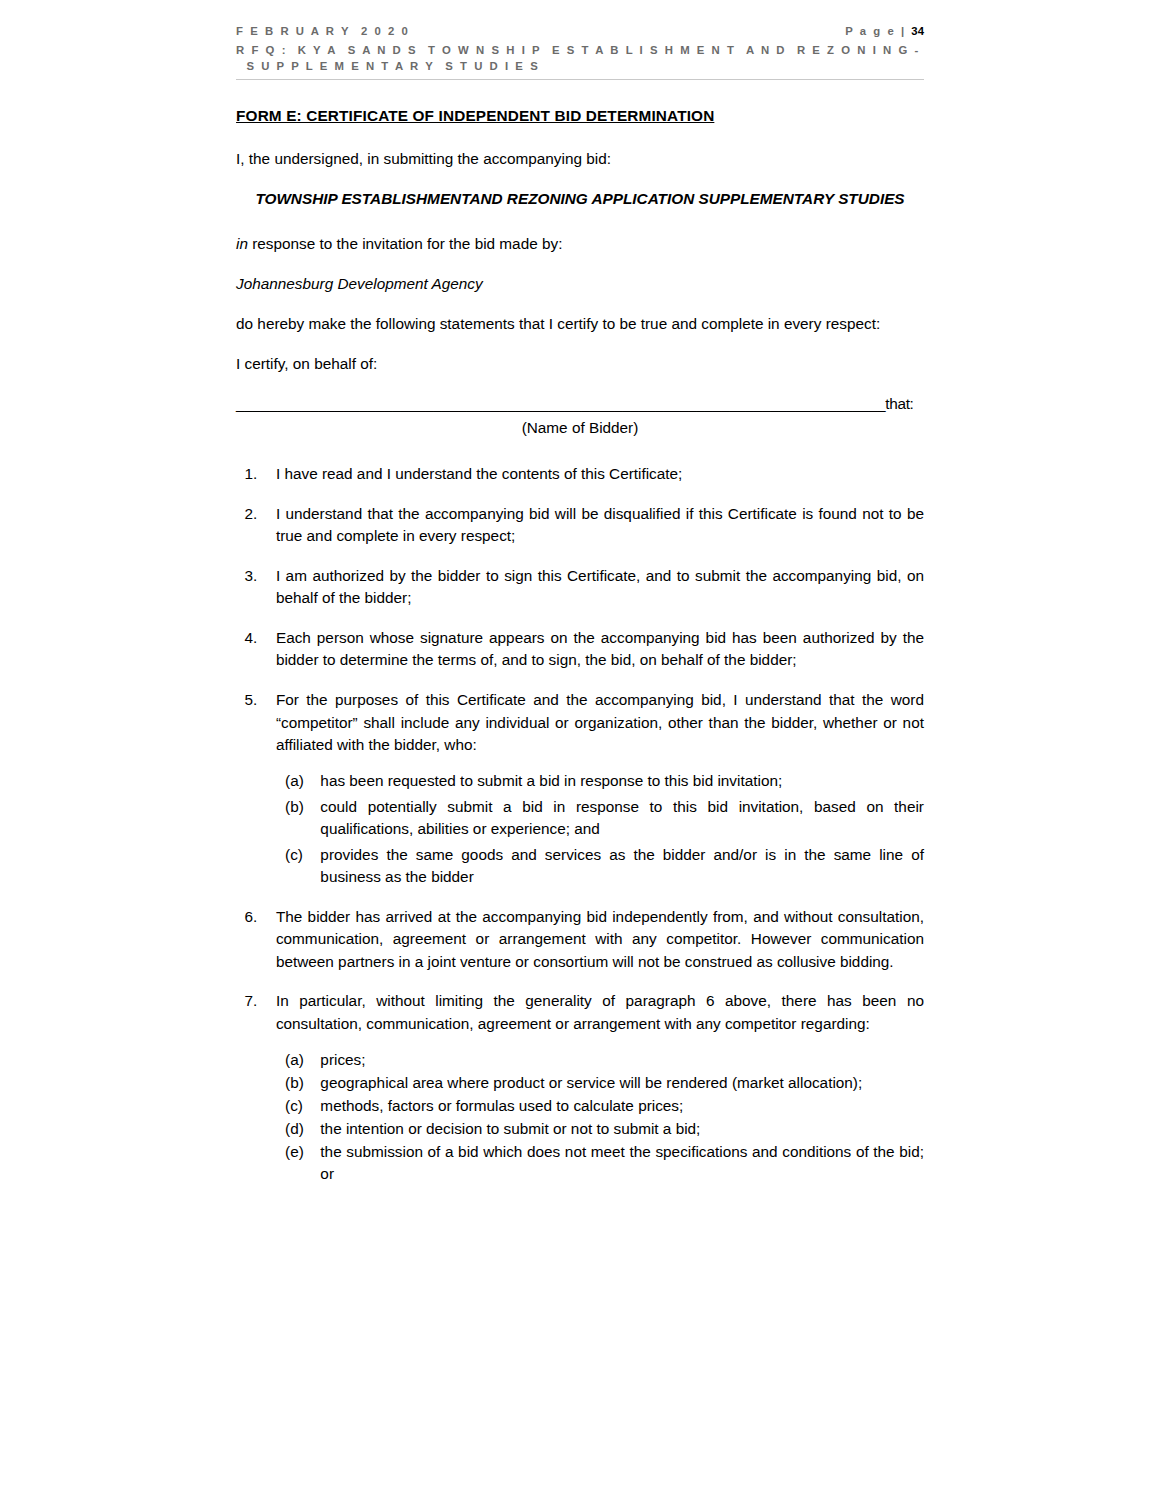F E B R U A R Y 2 0 2 0
P a g e | 34
R F Q : K Y A S A N D S T O W N S H I P E S T A B L I S H M E N T A N D R E Z O N I N G - S U P P L E M E N T A R Y S T U D I E S
FORM E: CERTIFICATE OF INDEPENDENT BID DETERMINATION
I, the undersigned, in submitting the accompanying bid:
TOWNSHIP ESTABLISHMENTAND REZONING APPLICATION SUPPLEMENTARY STUDIES
in response to the invitation for the bid made by:
Johannesburg Development Agency
do hereby make the following statements that I certify to be true and complete in every respect:
I certify, on behalf of:
_______________________________________________________________________________that:
(Name of Bidder)
I have read and I understand the contents of this Certificate;
I understand that the accompanying bid will be disqualified if this Certificate is found not to be true and complete in every respect;
I am authorized by the bidder to sign this Certificate, and to submit the accompanying bid, on behalf of the bidder;
Each person whose signature appears on the accompanying bid has been authorized by the bidder to determine the terms of, and to sign, the bid, on behalf of the bidder;
For the purposes of this Certificate and the accompanying bid, I understand that the word “competitor” shall include any individual or organization, other than the bidder, whether or not affiliated with the bidder, who:
(a) has been requested to submit a bid in response to this bid invitation;
(b) could potentially submit a bid in response to this bid invitation, based on their qualifications, abilities or experience; and
(c) provides the same goods and services as the bidder and/or is in the same line of business as the bidder
The bidder has arrived at the accompanying bid independently from, and without consultation, communication, agreement or arrangement with any competitor. However communication between partners in a joint venture or consortium will not be construed as collusive bidding.
In particular, without limiting the generality of paragraph 6 above, there has been no consultation, communication, agreement or arrangement with any competitor regarding:
(a) prices;
(b) geographical area where product or service will be rendered (market allocation);
(c) methods, factors or formulas used to calculate prices;
(d) the intention or decision to submit or not to submit a bid;
(e) the submission of a bid which does not meet the specifications and conditions of the bid; or